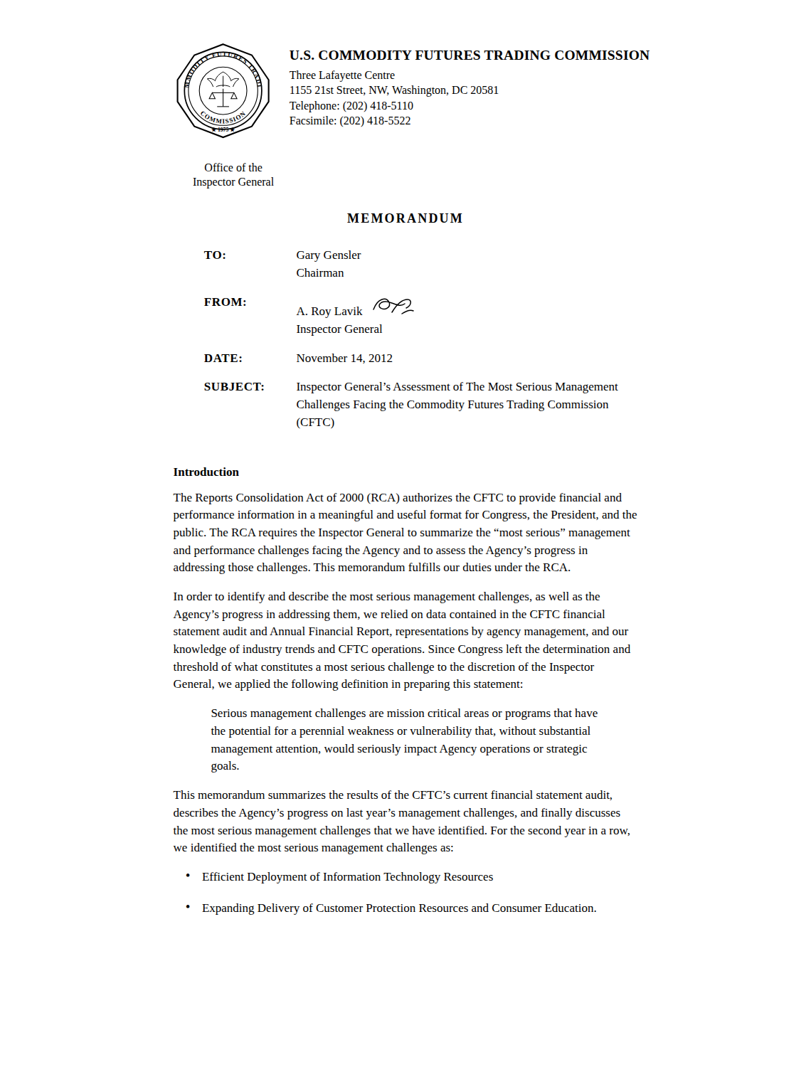COMMODITY FUTURES TRADING COMMISSION ★ 1975 ★
U.S. COMMODITY FUTURES TRADING COMMISSION
Three Lafayette Centre
1155 21st Street, NW, Washington, DC 20581
Telephone: (202) 418-5110
Facsimile: (202) 418-5522
Office of the
Inspector General
MEMORANDUM
| TO: | Gary Gensler Chairman |
| FROM: | A. Roy Lavik Inspector General |
| DATE: | November 14, 2012 |
| SUBJECT: | Inspector General’s Assessment of The Most Serious Management Challenges Facing the Commodity Futures Trading Commission (CFTC) |
Introduction
The Reports Consolidation Act of 2000 (RCA) authorizes the CFTC to provide financial and performance information in a meaningful and useful format for Congress, the President, and the public. The RCA requires the Inspector General to summarize the “most serious” management and performance challenges facing the Agency and to assess the Agency’s progress in addressing those challenges. This memorandum fulfills our duties under the RCA.
In order to identify and describe the most serious management challenges, as well as the Agency’s progress in addressing them, we relied on data contained in the CFTC financial statement audit and Annual Financial Report, representations by agency management, and our knowledge of industry trends and CFTC operations. Since Congress left the determination and threshold of what constitutes a most serious challenge to the discretion of the Inspector General, we applied the following definition in preparing this statement:
Serious management challenges are mission critical areas or programs that have the potential for a perennial weakness or vulnerability that, without substantial management attention, would seriously impact Agency operations or strategic goals.
This memorandum summarizes the results of the CFTC’s current financial statement audit, describes the Agency’s progress on last year’s management challenges, and finally discusses the most serious management challenges that we have identified. For the second year in a row, we identified the most serious management challenges as:
Efficient Deployment of Information Technology Resources
Expanding Delivery of Customer Protection Resources and Consumer Education.